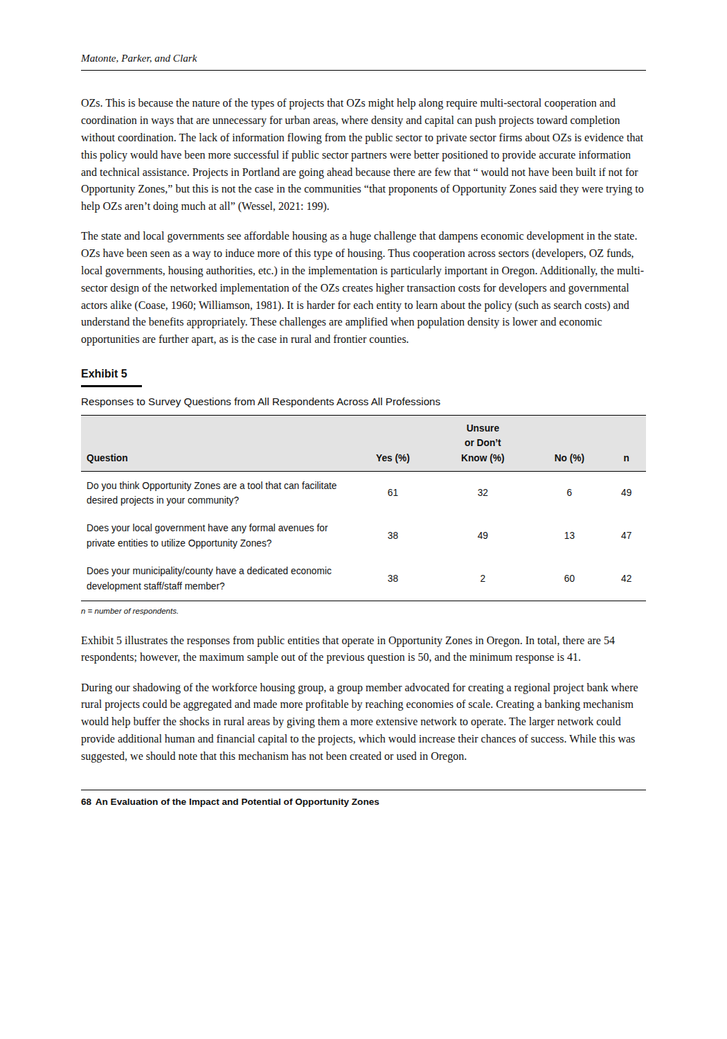Matonte, Parker, and Clark
OZs. This is because the nature of the types of projects that OZs might help along require multi-sectoral cooperation and coordination in ways that are unnecessary for urban areas, where density and capital can push projects toward completion without coordination. The lack of information flowing from the public sector to private sector firms about OZs is evidence that this policy would have been more successful if public sector partners were better positioned to provide accurate information and technical assistance. Projects in Portland are going ahead because there are few that “ would not have been built if not for Opportunity Zones,” but this is not the case in the communities “that proponents of Opportunity Zones said they were trying to help OZs aren’t doing much at all” (Wessel, 2021: 199).
The state and local governments see affordable housing as a huge challenge that dampens economic development in the state. OZs have been seen as a way to induce more of this type of housing. Thus cooperation across sectors (developers, OZ funds, local governments, housing authorities, etc.) in the implementation is particularly important in Oregon. Additionally, the multi-sector design of the networked implementation of the OZs creates higher transaction costs for developers and governmental actors alike (Coase, 1960; Williamson, 1981). It is harder for each entity to learn about the policy (such as search costs) and understand the benefits appropriately. These challenges are amplified when population density is lower and economic opportunities are further apart, as is the case in rural and frontier counties.
Exhibit 5
Responses to Survey Questions from All Respondents Across All Professions
| Question | Yes (%) | Unsure or Don’t Know (%) | No (%) | n |
| --- | --- | --- | --- | --- |
| Do you think Opportunity Zones are a tool that can facilitate desired projects in your community? | 61 | 32 | 6 | 49 |
| Does your local government have any formal avenues for private entities to utilize Opportunity Zones? | 38 | 49 | 13 | 47 |
| Does your municipality/county have a dedicated economic development staff/staff member? | 38 | 2 | 60 | 42 |
n = number of respondents.
Exhibit 5 illustrates the responses from public entities that operate in Opportunity Zones in Oregon. In total, there are 54 respondents; however, the maximum sample out of the previous question is 50, and the minimum response is 41.
During our shadowing of the workforce housing group, a group member advocated for creating a regional project bank where rural projects could be aggregated and made more profitable by reaching economies of scale. Creating a banking mechanism would help buffer the shocks in rural areas by giving them a more extensive network to operate. The larger network could provide additional human and financial capital to the projects, which would increase their chances of success. While this was suggested, we should note that this mechanism has not been created or used in Oregon.
68 An Evaluation of the Impact and Potential of Opportunity Zones